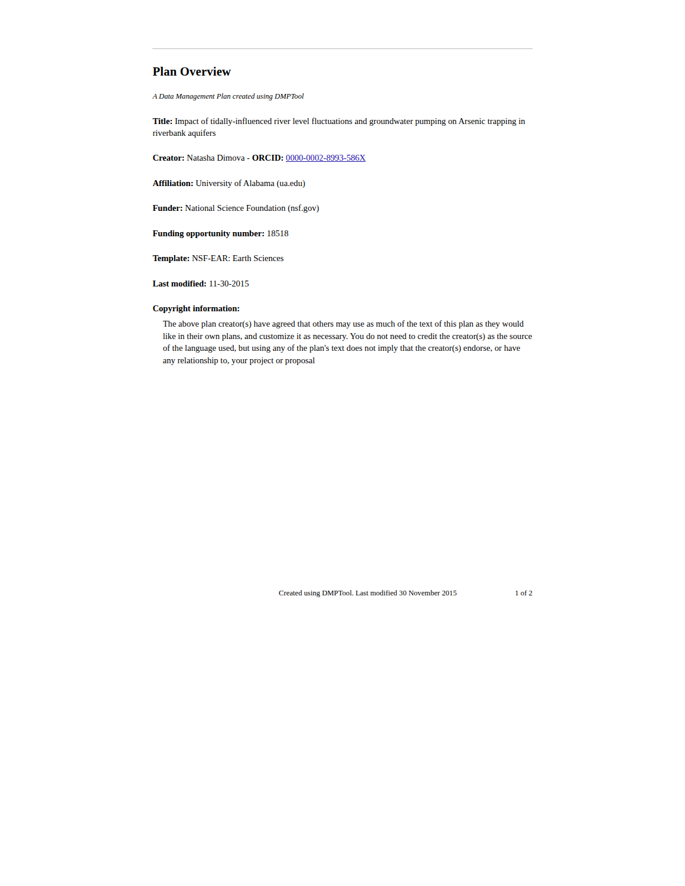Plan Overview
A Data Management Plan created using DMPTool
Title: Impact of tidally-influenced river level fluctuations and groundwater pumping on Arsenic trapping in riverbank aquifers
Creator: Natasha Dimova - ORCID: 0000-0002-8993-586X
Affiliation: University of Alabama (ua.edu)
Funder: National Science Foundation (nsf.gov)
Funding opportunity number: 18518
Template: NSF-EAR: Earth Sciences
Last modified: 11-30-2015
Copyright information:
The above plan creator(s) have agreed that others may use as much of the text of this plan as they would like in their own plans, and customize it as necessary. You do not need to credit the creator(s) as the source of the language used, but using any of the plan's text does not imply that the creator(s) endorse, or have any relationship to, your project or proposal
Created using DMPTool. Last modified 30 November 2015
1 of 2